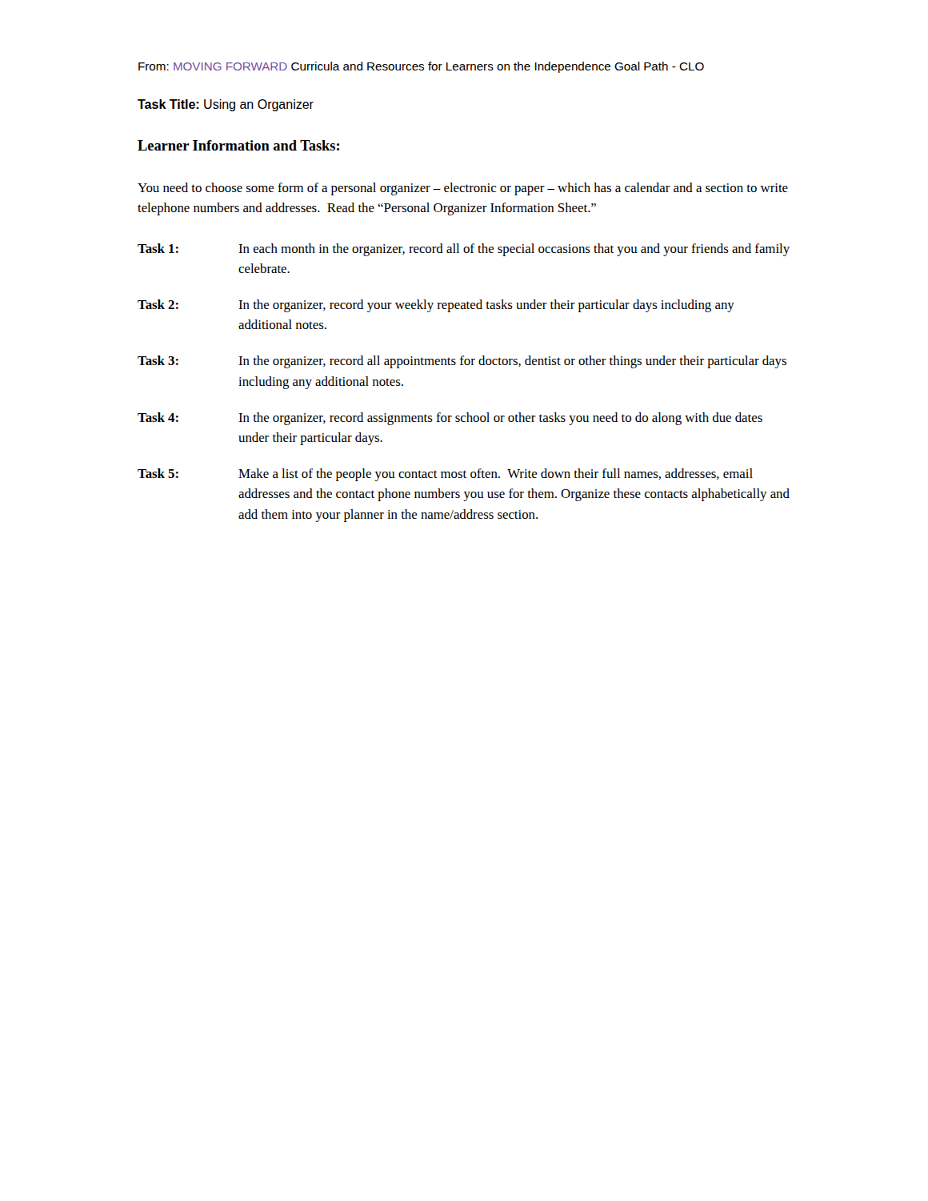From: MOVING FORWARD Curricula and Resources for Learners on the Independence Goal Path - CLO
Task Title: Using an Organizer
Learner Information and Tasks:
You need to choose some form of a personal organizer – electronic or paper – which has a calendar and a section to write telephone numbers and addresses. Read the “Personal Organizer Information Sheet.”
Task 1:
In each month in the organizer, record all of the special occasions that you and your friends and family celebrate.
Task 2:
In the organizer, record your weekly repeated tasks under their particular days including any additional notes.
Task 3:
In the organizer, record all appointments for doctors, dentist or other things under their particular days including any additional notes.
Task 4:
In the organizer, record assignments for school or other tasks you need to do along with due dates under their particular days.
Task 5:
Make a list of the people you contact most often. Write down their full names, addresses, email addresses and the contact phone numbers you use for them. Organize these contacts alphabetically and add them into your planner in the name/address section.